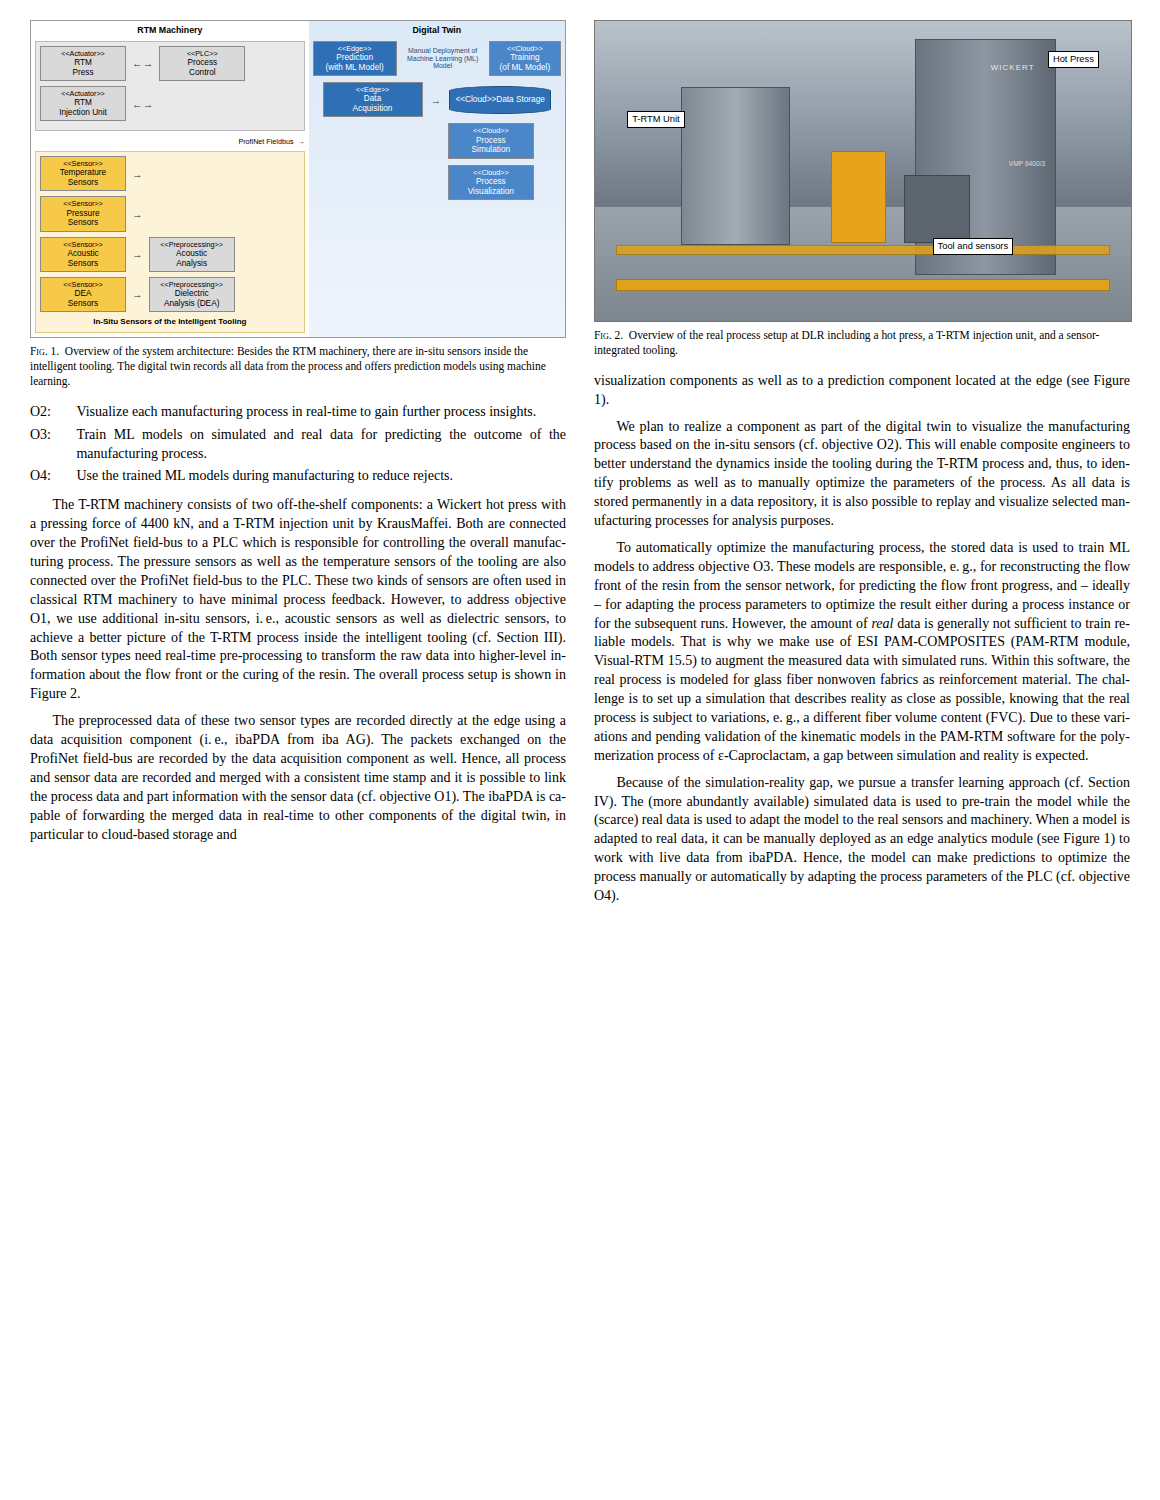RTM Machinery
<<Actuator>>RTM
Press
←→
<<PLC>>Process
Control
<<Actuator>>RTM
Injection Unit
←→
ProfiNet Fieldbus →
<<Sensor>>Temperature
Sensors
→
<<Sensor>>Pressure
Sensors
→
<<Sensor>>Acoustic
Sensors
→
<<Preprocessing>>Acoustic
Analysis
<<Sensor>>DEA
Sensors
→
<<Preprocessing>>Dielectric
Analysis (DEA)
In-Situ Sensors of the Intelligent Tooling
Digital Twin
<<Edge>>Prediction
(with ML Model)
Manual Deployment of
Machine Learning (ML) Model
<<Cloud>>Training
(of ML Model)
<<Edge>>Data
Acquisition
→
<<Cloud>>Data Storage
<<Cloud>>Process
Simulation
<<Cloud>>Process
Visualization
Fig. 1. Overview of the system architecture: Besides the RTM machinery, there are in-situ sensors inside the intelligent tooling. The digital twin records all data from the process and offers prediction models using machine learning.
O2: Visualize each manufacturing process in real-time to gain further process insights.
O3: Train ML models on simulated and real data for predicting the outcome of the manufacturing process.
O4: Use the trained ML models during manufacturing to reduce rejects.
The T-RTM machinery consists of two off-the-shelf components: a Wickert hot press with a pressing force of 4400 kN, and a T-RTM injection unit by KrausMaffei. Both are connected over the ProfiNet field-bus to a PLC which is responsible for controlling the overall manufacturing process. The pressure sensors as well as the temperature sensors of the tooling are also connected over the ProfiNet field-bus to the PLC. These two kinds of sensors are often used in classical RTM machinery to have minimal process feedback. However, to address objective O1, we use additional in-situ sensors, i. e., acoustic sensors as well as dielectric sensors, to achieve a better picture of the T-RTM process inside the intelligent tooling (cf. Section III). Both sensor types need real-time pre-processing to transform the raw data into higher-level information about the flow front or the curing of the resin. The overall process setup is shown in Figure 2.
The preprocessed data of these two sensor types are recorded directly at the edge using a data acquisition component (i. e., ibaPDA from iba AG). The packets exchanged on the ProfiNet field-bus are recorded by the data acquisition component as well. Hence, all process and sensor data are recorded and merged with a consistent time stamp and it is possible to link the process data and part information with the sensor data (cf. objective O1). The ibaPDA is capable of forwarding the merged data in real-time to other components of the digital twin, in particular to cloud-based storage and
WICKERT
VMP 6400/3
Hot Press
T-RTM Unit
Tool and sensors
Fig. 2. Overview of the real process setup at DLR including a hot press, a T-RTM injection unit, and a sensor-integrated tooling.
visualization components as well as to a prediction component located at the edge (see Figure 1).
We plan to realize a component as part of the digital twin to visualize the manufacturing process based on the in-situ sensors (cf. objective O2). This will enable composite engineers to better understand the dynamics inside the tooling during the T-RTM process and, thus, to identify problems as well as to manually optimize the parameters of the process. As all data is stored permanently in a data repository, it is also possible to replay and visualize selected manufacturing processes for analysis purposes.
To automatically optimize the manufacturing process, the stored data is used to train ML models to address objective O3. These models are responsible, e. g., for reconstructing the flow front of the resin from the sensor network, for predicting the flow front progress, and – ideally – for adapting the process parameters to optimize the result either during a process instance or for the subsequent runs. However, the amount of real data is generally not sufficient to train reliable models. That is why we make use of ESI PAM-COMPOSITES (PAM-RTM module, Visual-RTM 15.5) to augment the measured data with simulated runs. Within this software, the real process is modeled for glass fiber nonwoven fabrics as reinforcement material. The challenge is to set up a simulation that describes reality as close as possible, knowing that the real process is subject to variations, e. g., a different fiber volume content (FVC). Due to these variations and pending validation of the kinematic models in the PAM-RTM software for the polymerization process of ε-Caproclactam, a gap between simulation and reality is expected.
Because of the simulation-reality gap, we pursue a transfer learning approach (cf. Section IV). The (more abundantly available) simulated data is used to pre-train the model while the (scarce) real data is used to adapt the model to the real sensors and machinery. When a model is adapted to real data, it can be manually deployed as an edge analytics module (see Figure 1) to work with live data from ibaPDA. Hence, the model can make predictions to optimize the process manually or automatically by adapting the process parameters of the PLC (cf. objective O4).